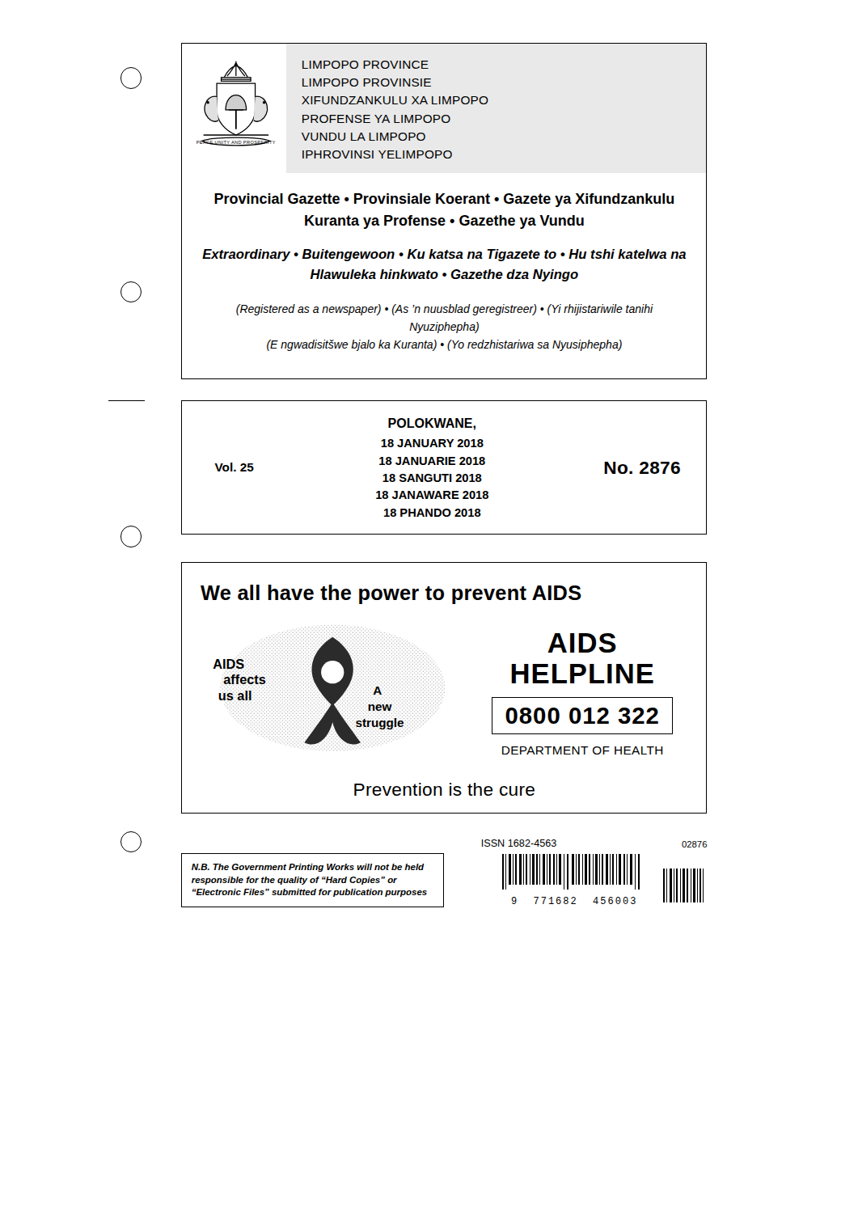PEACE UNITY AND PROSPERITY
Limpopo Province
Limpopo Provinsie
Xifundzankulu xa Limpopo
Profense ya Limpopo
Vundu la Limpopo
Iphrovinsi yeLimpopo
Provincial Gazette • Provinsiale Koerant • Gazete ya Xifundzankulu
Kuranta ya Profense • Gazethe ya Vundu
Extraordinary • Buitengewoon • Ku katsa na Tigazete to • Hu tshi katelwa na
Hlawuleka hinkwato • Gazethe dza Nyingo
(Registered as a newspaper) • (As ’n nuusblad geregistreer) • (Yi rhijistariwile tanihi Nyuziphepha)
(E ngwadisitšwe bjalo ka Kuranta) • (Yo redzhistariwa sa Nyusiphepha)
Vol. 25
POLOKWANE,
18 JANUARY 2018
18 JANUARIE 2018
18 SANGUTI 2018
18 JANAWARE 2018
18 PHANDO 2018
No. 2876
We all have the power to prevent AIDS
AIDS affects us all A new struggle
AIDS
HELPLINE
0800 012 322
DEPARTMENT OF HEALTH
Prevention is the cure
N.B. The Government Printing Works will not be held responsible for the quality of “Hard Copies” or “Electronic Files” submitted for publication purposes
ISSN 1682-4563
02876
9 771682 456003